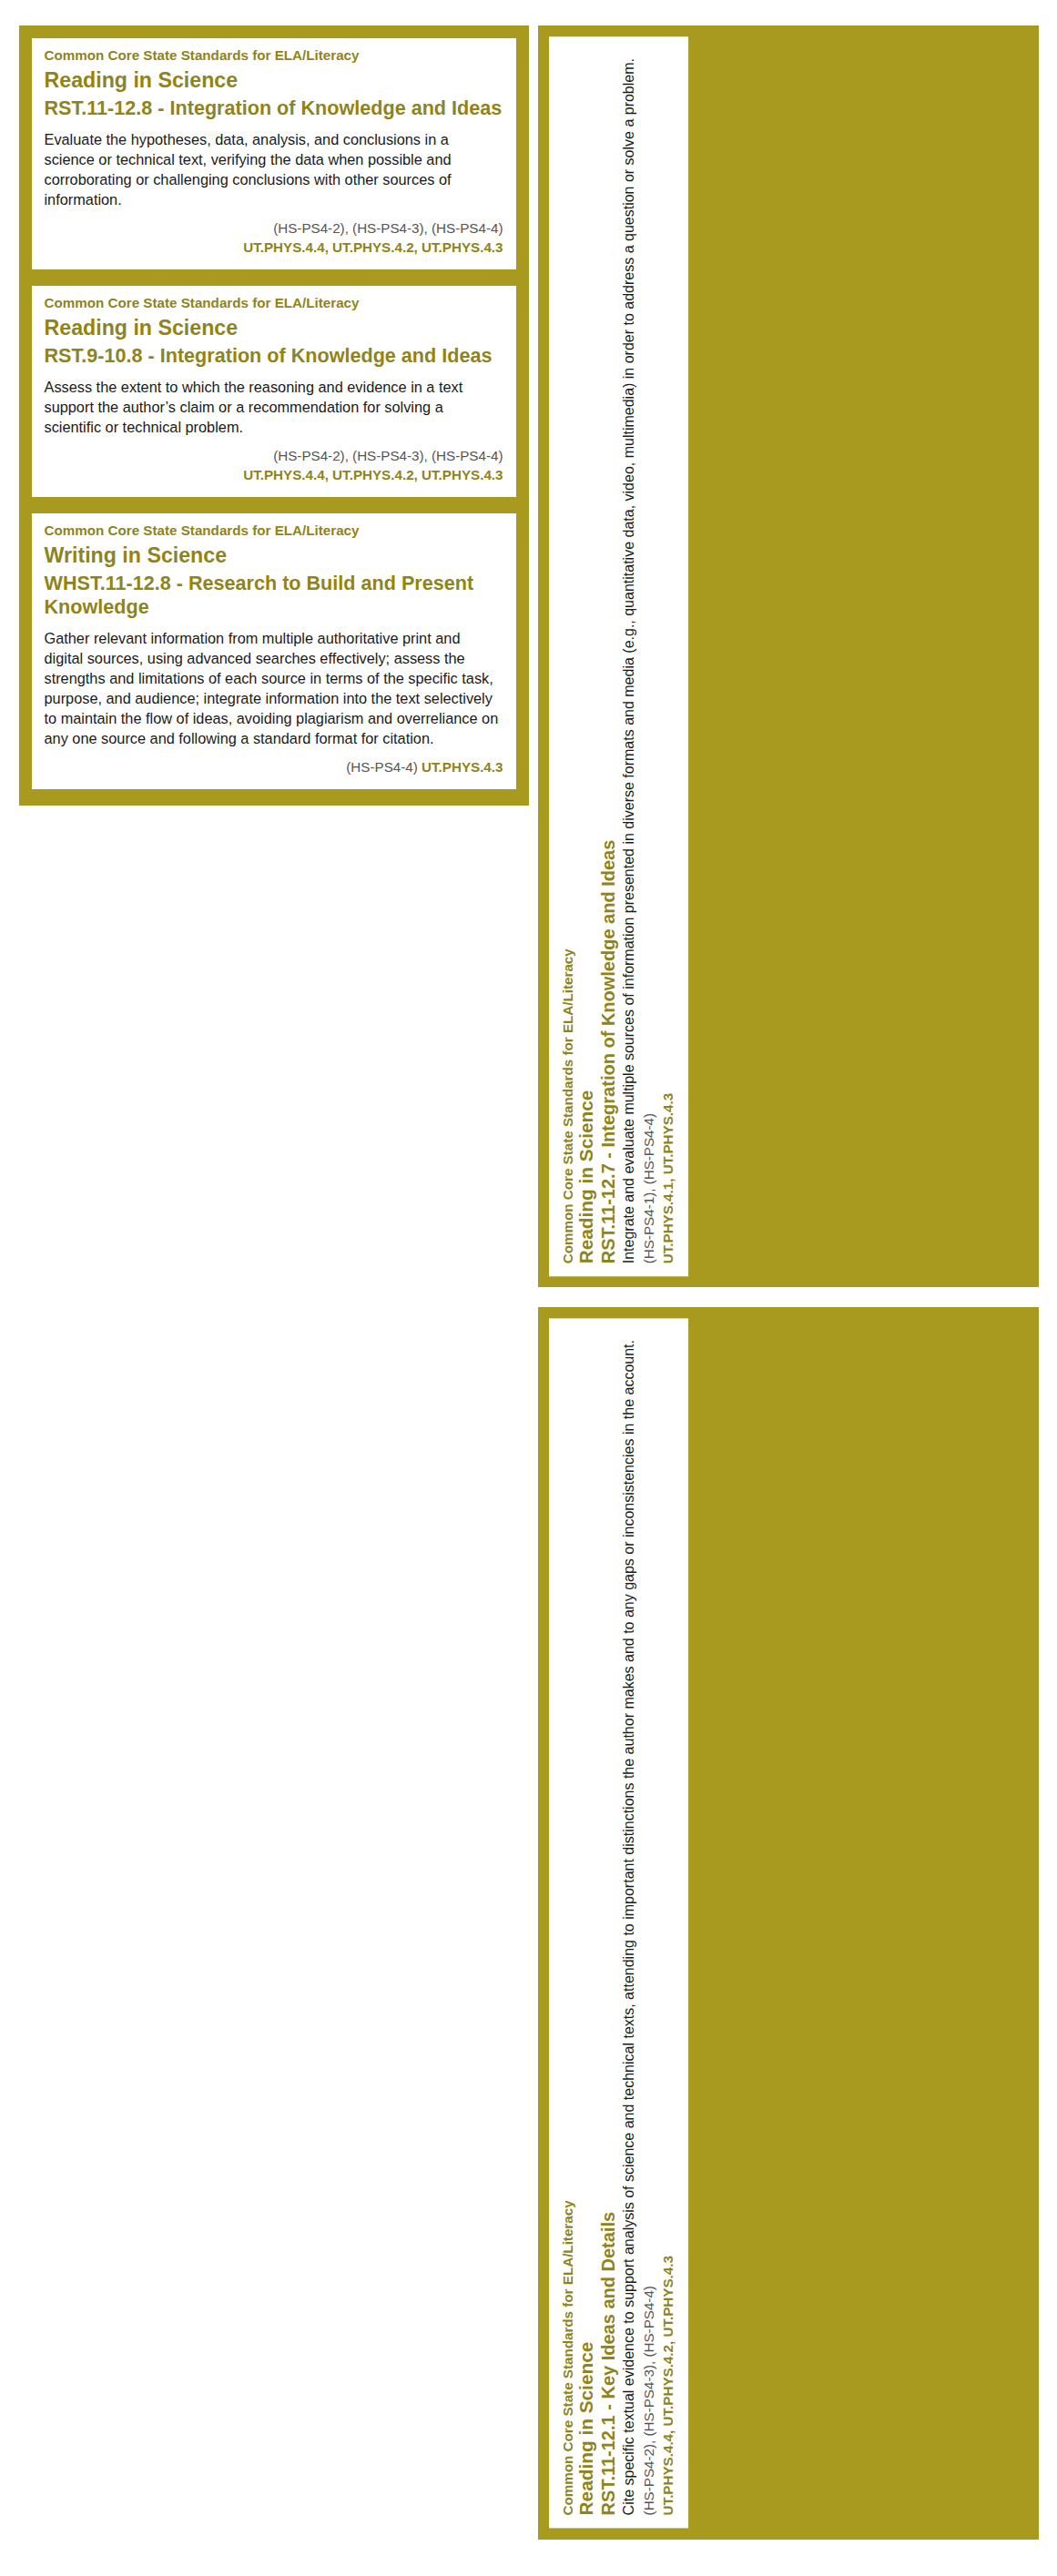Common Core State Standards for ELA/Literacy
Reading in Science
RST.11-12.8 - Integration of Knowledge and Ideas
Evaluate the hypotheses, data, analysis, and conclusions in a science or technical text, verifying the data when possible and corroborating or challenging conclusions with other sources of information.
(HS-PS4-2), (HS-PS4-3), (HS-PS4-4) UT.PHYS.4.4, UT.PHYS.4.2, UT.PHYS.4.3
Common Core State Standards for ELA/Literacy
Reading in Science
RST.9-10.8 - Integration of Knowledge and Ideas
Assess the extent to which the reasoning and evidence in a text support the author’s claim or a recommendation for solving a scientific or technical problem.
(HS-PS4-2), (HS-PS4-3), (HS-PS4-4) UT.PHYS.4.4, UT.PHYS.4.2, UT.PHYS.4.3
Common Core State Standards for ELA/Literacy
Writing in Science
WHST.11-12.8 - Research to Build and Present Knowledge
Gather relevant information from multiple authoritative print and digital sources, using advanced searches effectively; assess the strengths and limitations of each source in terms of the specific task, purpose, and audience; integrate information into the text selectively to maintain the flow of ideas, avoiding plagiarism and overreliance on any one source and following a standard format for citation.
(HS-PS4-4) UT.PHYS.4.3
Common Core State Standards for ELA/Literacy
Reading in Science
RST.11-12.7 - Integration of Knowledge and Ideas
Integrate and evaluate multiple sources of information presented in diverse formats and media (e.g., quantitative data, video, multimedia) in order to address a question or solve a problem.
(HS-PS4-1), (HS-PS4-4) UT.PHYS.4.1, UT.PHYS.4.3
Common Core State Standards for ELA/Literacy
Reading in Science
RST.11-12.1 - Key Ideas and Details
Cite specific textual evidence to support analysis of science and technical texts, attending to important distinctions the author makes and to any gaps or inconsistencies in the account.
(HS-PS4-2), (HS-PS4-3), (HS-PS4-4) UT.PHYS.4.4, UT.PHYS.4.2, UT.PHYS.4.3